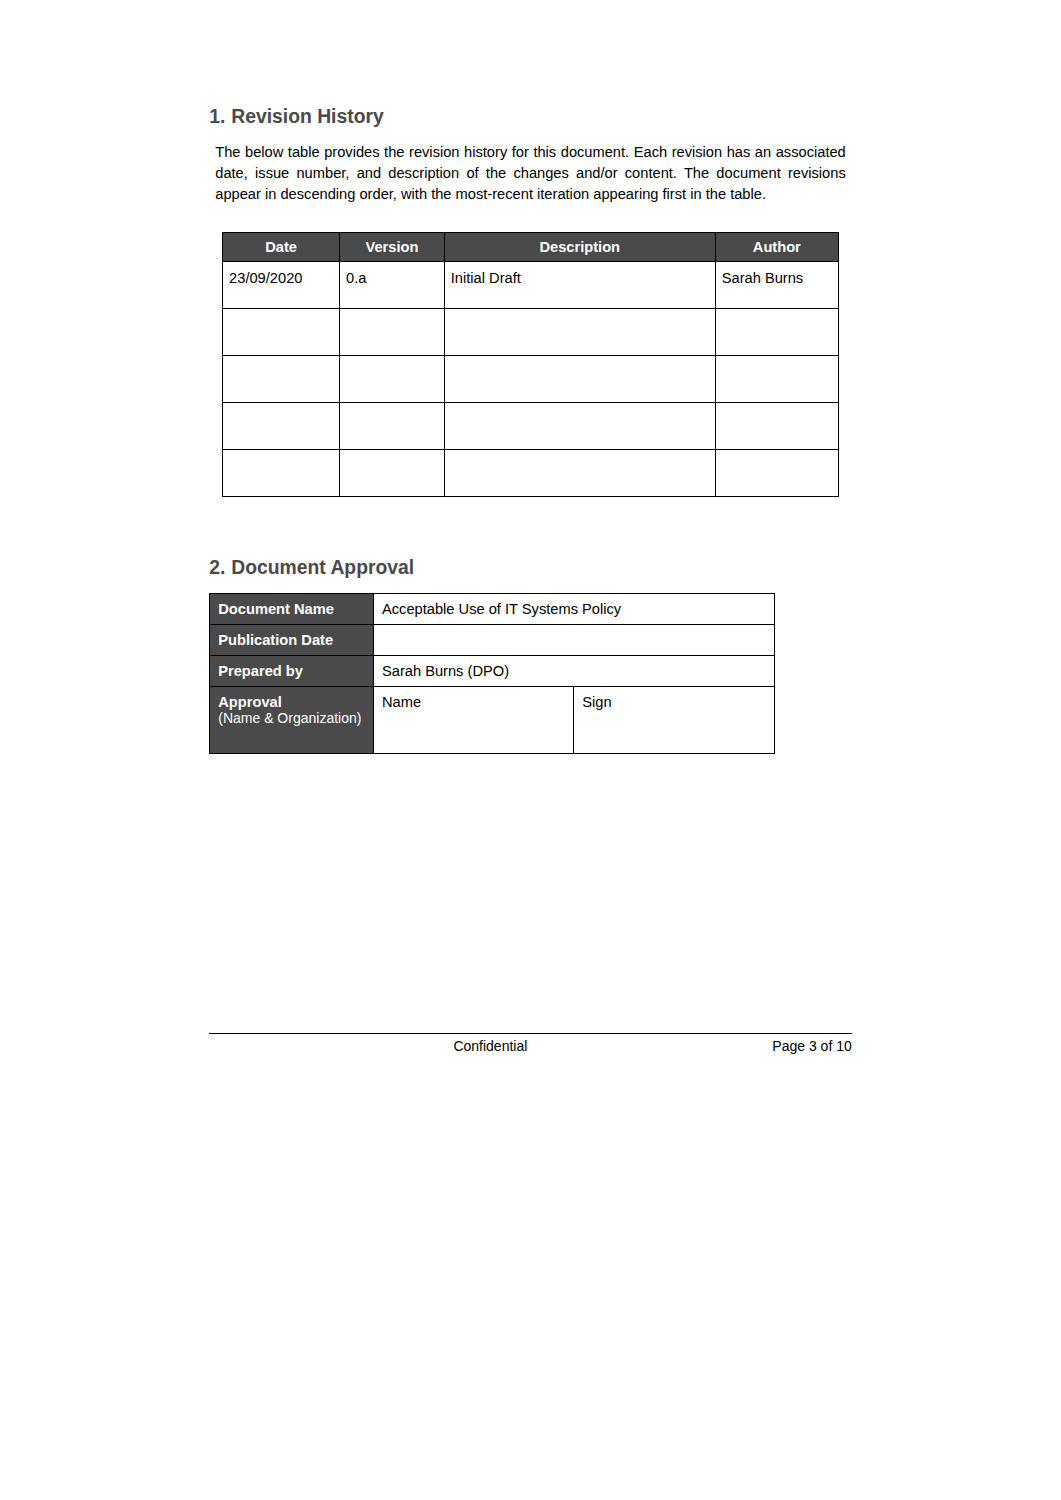1. Revision History
The below table provides the revision history for this document. Each revision has an associated date, issue number, and description of the changes and/or content. The document revisions appear in descending order, with the most-recent iteration appearing first in the table.
| Date | Version | Description | Author |
| --- | --- | --- | --- |
| 23/09/2020 | 0.a | Initial Draft | Sarah Burns |
2. Document Approval
| Document Name | Acceptable Use of IT Systems Policy |
| Publication Date | |
| Prepared by | Sarah Burns (DPO) |
| Approval (Name & Organization) | Name | Sign |
Confidential Page 3 of 10